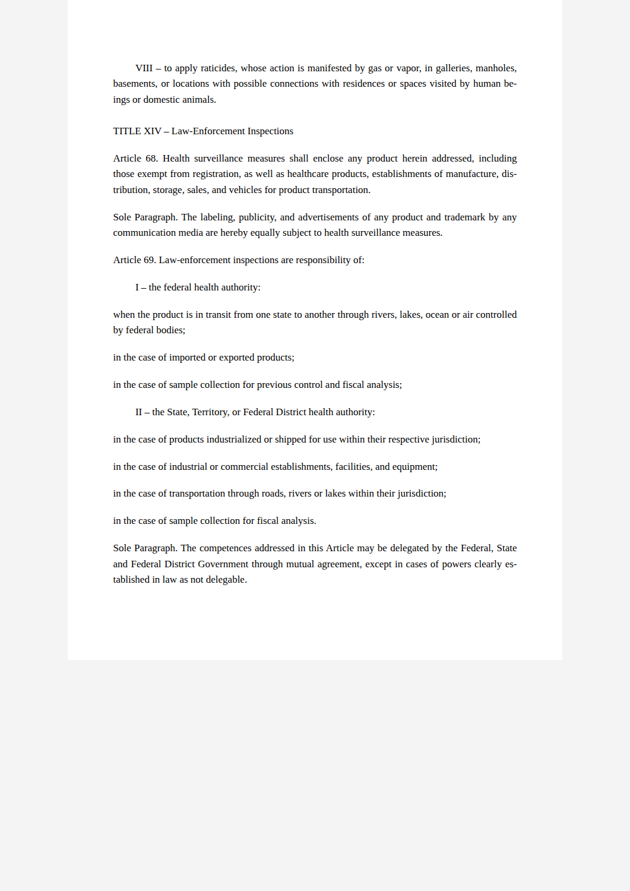VIII – to apply raticides, whose action is manifested by gas or vapor, in galleries, manholes, basements, or locations with possible connections with residences or spaces visited by human beings or domestic animals.
TITLE XIV – Law-Enforcement Inspections
Article 68. Health surveillance measures shall enclose any product herein addressed, including those exempt from registration, as well as healthcare products, establishments of manufacture, distribution, storage, sales, and vehicles for product transportation.
Sole Paragraph. The labeling, publicity, and advertisements of any product and trademark by any communication media are hereby equally subject to health surveillance measures.
Article 69. Law-enforcement inspections are responsibility of:
I – the federal health authority:
when the product is in transit from one state to another through rivers, lakes, ocean or air controlled by federal bodies;
in the case of imported or exported products;
in the case of sample collection for previous control and fiscal analysis;
II – the State, Territory, or Federal District health authority:
in the case of products industrialized or shipped for use within their respective jurisdiction;
in the case of industrial or commercial establishments, facilities, and equipment;
in the case of transportation through roads, rivers or lakes within their jurisdiction;
in the case of sample collection for fiscal analysis.
Sole Paragraph. The competences addressed in this Article may be delegated by the Federal, State and Federal District Government through mutual agreement, except in cases of powers clearly established in law as not delegable.